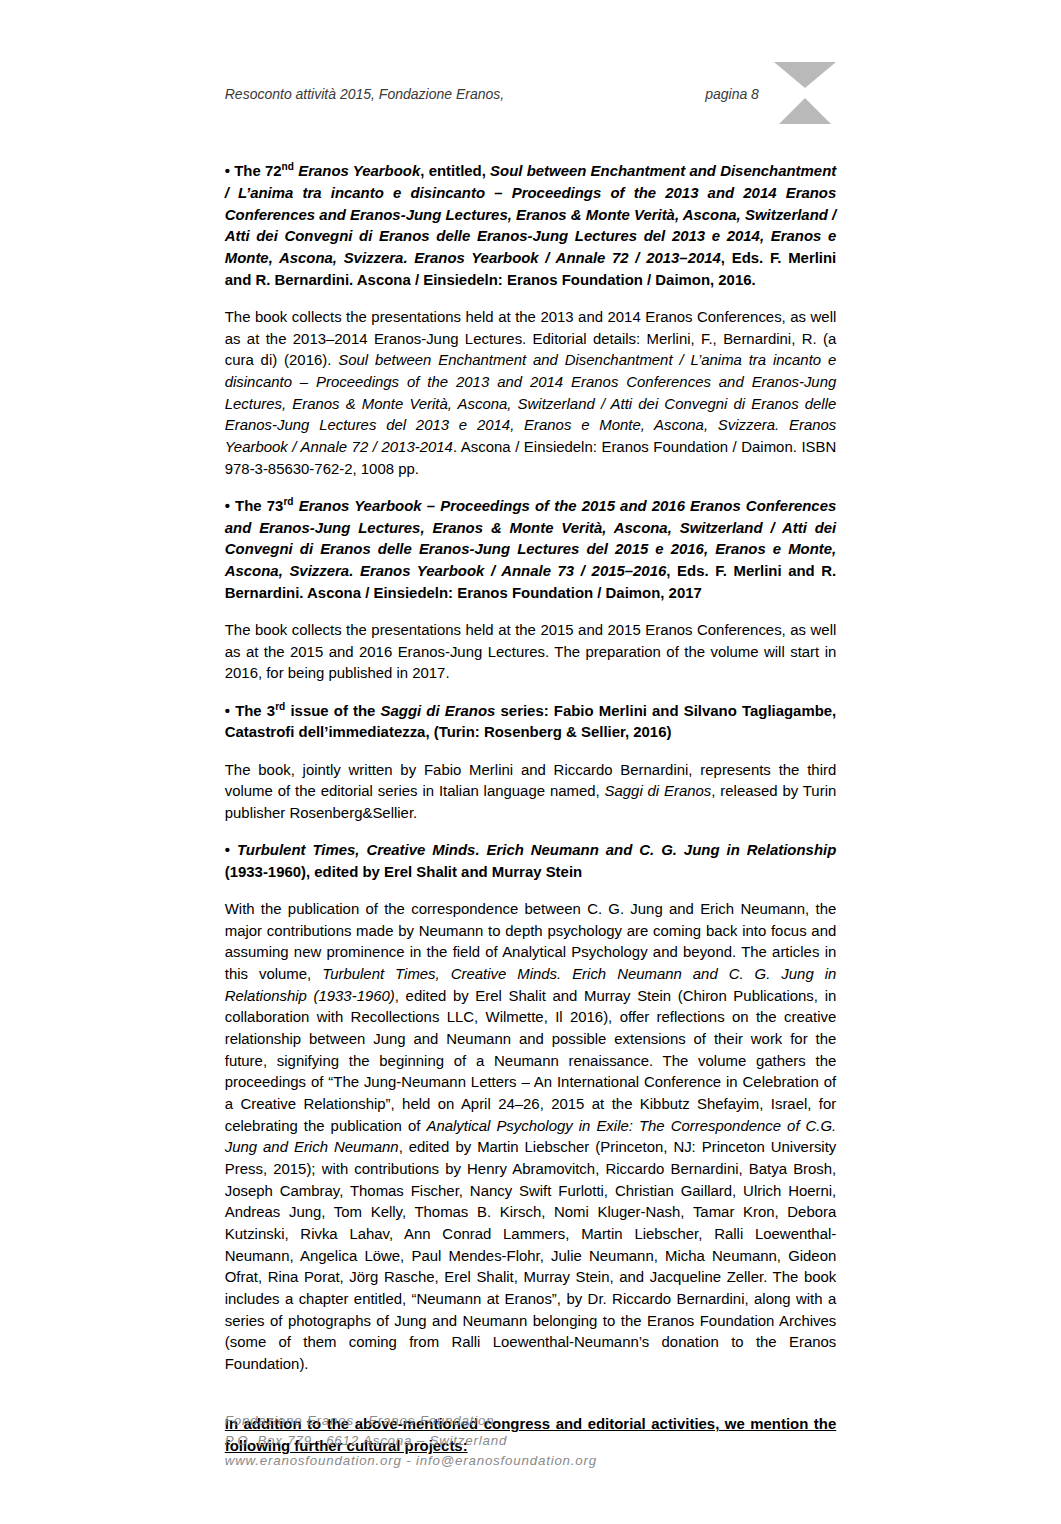Resoconto attività 2015, Fondazione Eranos,
pagina 8
• The 72nd Eranos Yearbook, entitled, Soul between Enchantment and Disenchantment / L’anima tra incanto e disincanto – Proceedings of the 2013 and 2014 Eranos Conferences and Eranos-Jung Lectures, Eranos & Monte Verità, Ascona, Switzerland / Atti dei Convegni di Eranos delle Eranos-Jung Lectures del 2013 e 2014, Eranos e Monte, Ascona, Svizzera. Eranos Yearbook / Annale 72 / 2013–2014, Eds. F. Merlini and R. Bernardini. Ascona / Einsiedeln: Eranos Foundation / Daimon, 2016.
The book collects the presentations held at the 2013 and 2014 Eranos Conferences, as well as at the 2013–2014 Eranos-Jung Lectures. Editorial details: Merlini, F., Bernardini, R. (a cura di) (2016). Soul between Enchantment and Disenchantment / L’anima tra incanto e disincanto – Proceedings of the 2013 and 2014 Eranos Conferences and Eranos-Jung Lectures, Eranos & Monte Verità, Ascona, Switzerland / Atti dei Convegni di Eranos delle Eranos-Jung Lectures del 2013 e 2014, Eranos e Monte, Ascona, Svizzera. Eranos Yearbook / Annale 72 / 2013-2014. Ascona / Einsiedeln: Eranos Foundation / Daimon. ISBN 978-3-85630-762-2, 1008 pp.
• The 73rd Eranos Yearbook – Proceedings of the 2015 and 2016 Eranos Conferences and Eranos-Jung Lectures, Eranos & Monte Verità, Ascona, Switzerland / Atti dei Convegni di Eranos delle Eranos-Jung Lectures del 2015 e 2016, Eranos e Monte, Ascona, Svizzera. Eranos Yearbook / Annale 73 / 2015–2016, Eds. F. Merlini and R. Bernardini. Ascona / Einsiedeln: Eranos Foundation / Daimon, 2017
The book collects the presentations held at the 2015 and 2015 Eranos Conferences, as well as at the 2015 and 2016 Eranos-Jung Lectures. The preparation of the volume will start in 2016, for being published in 2017.
• The 3rd issue of the Saggi di Eranos series: Fabio Merlini and Silvano Tagliagambe, Catastrofi dell’immediatezza, (Turin: Rosenberg & Sellier, 2016)
The book, jointly written by Fabio Merlini and Riccardo Bernardini, represents the third volume of the editorial series in Italian language named, Saggi di Eranos, released by Turin publisher Rosenberg&Sellier.
• Turbulent Times, Creative Minds. Erich Neumann and C. G. Jung in Relationship (1933-1960), edited by Erel Shalit and Murray Stein
With the publication of the correspondence between C. G. Jung and Erich Neumann, the major contributions made by Neumann to depth psychology are coming back into focus and assuming new prominence in the field of Analytical Psychology and beyond. The articles in this volume, Turbulent Times, Creative Minds. Erich Neumann and C. G. Jung in Relationship (1933-1960), edited by Erel Shalit and Murray Stein (Chiron Publications, in collaboration with Recollections LLC, Wilmette, Il 2016), offer reflections on the creative relationship between Jung and Neumann and possible extensions of their work for the future, signifying the beginning of a Neumann renaissance. The volume gathers the proceedings of “The Jung-Neumann Letters – An International Conference in Celebration of a Creative Relationship”, held on April 24–26, 2015 at the Kibbutz Shefayim, Israel, for celebrating the publication of Analytical Psychology in Exile: The Correspondence of C.G. Jung and Erich Neumann, edited by Martin Liebscher (Princeton, NJ: Princeton University Press, 2015); with contributions by Henry Abramovitch, Riccardo Bernardini, Batya Brosh, Joseph Cambray, Thomas Fischer, Nancy Swift Furlotti, Christian Gaillard, Ulrich Hoerni, Andreas Jung, Tom Kelly, Thomas B. Kirsch, Nomi Kluger-Nash, Tamar Kron, Debora Kutzinski, Rivka Lahav, Ann Conrad Lammers, Martin Liebscher, Ralli Loewenthal-Neumann, Angelica Löwe, Paul Mendes-Flohr, Julie Neumann, Micha Neumann, Gideon Ofrat, Rina Porat, Jörg Rasche, Erel Shalit, Murray Stein, and Jacqueline Zeller. The book includes a chapter entitled, “Neumann at Eranos”, by Dr. Riccardo Bernardini, along with a series of photographs of Jung and Neumann belonging to the Eranos Foundation Archives (some of them coming from Ralli Loewenthal-Neumann’s donation to the Eranos Foundation).
In addition to the above-mentioned congress and editorial activities, we mention the following further cultural projects:
Fondazione Eranos - Eranos Foundation
P.O. Box 779 - 6612 Ascona – Switzerland
www.eranosfoundation.org - info@eranosfoundation.org